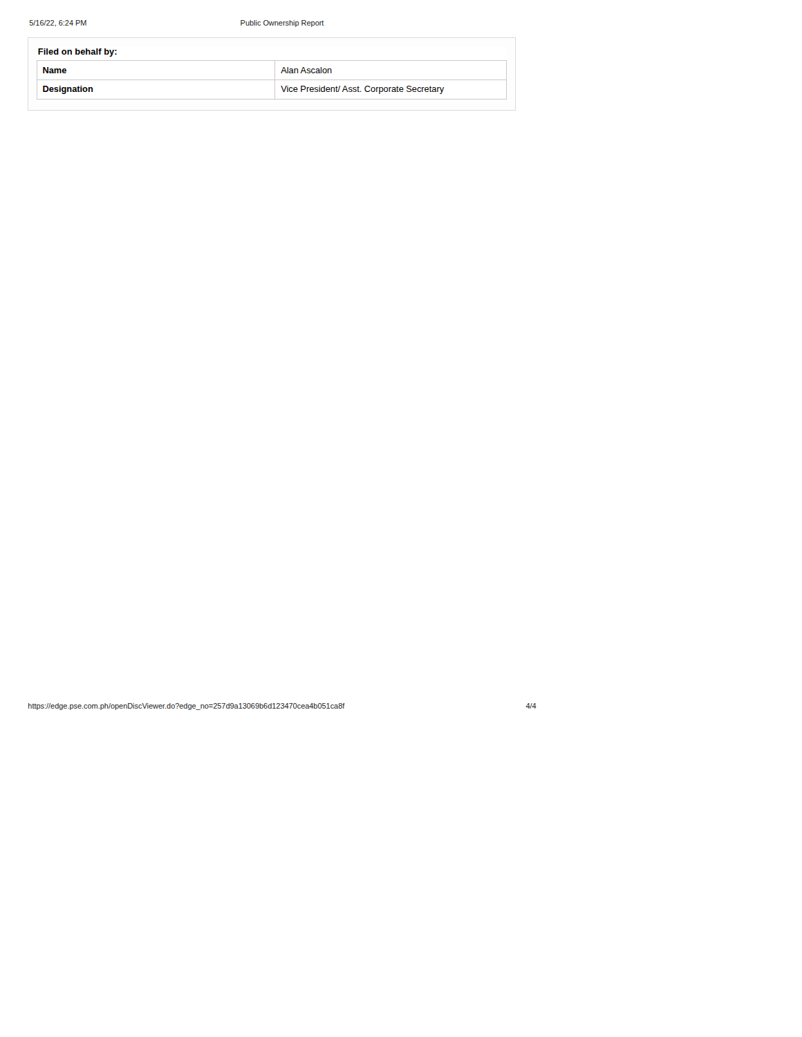5/16/22, 6:24 PM Public Ownership Report 5/16/22, 6:24 PM
Filed on behalf by:
| Name | Alan Ascalon |
| Designation | Vice President/ Asst. Corporate Secretary |
https://edge.pse.com.ph/openDiscViewer.do?edge_no=257d9a13069b6d123470cea4b051ca8f 4/4